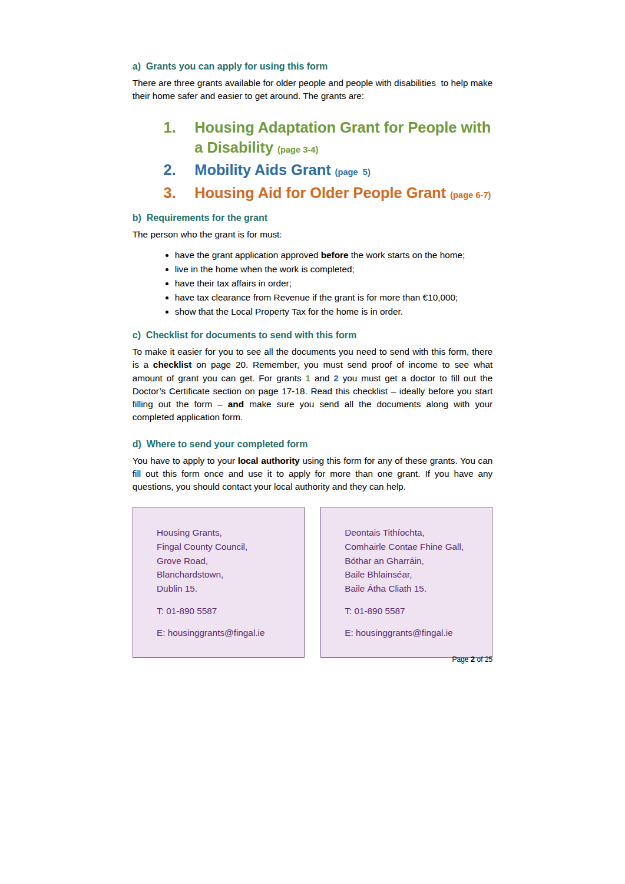a) Grants you can apply for using this form
There are three grants available for older people and people with disabilities to help make their home safer and easier to get around. The grants are:
Housing Adaptation Grant for People with a Disability (page 3-4)
Mobility Aids Grant (page 5)
Housing Aid for Older People Grant (page 6-7)
b) Requirements for the grant
The person who the grant is for must:
have the grant application approved before the work starts on the home;
live in the home when the work is completed;
have their tax affairs in order;
have tax clearance from Revenue if the grant is for more than €10,000;
show that the Local Property Tax for the home is in order.
c) Checklist for documents to send with this form
To make it easier for you to see all the documents you need to send with this form, there is a checklist on page 20. Remember, you must send proof of income to see what amount of grant you can get. For grants 1 and 2 you must get a doctor to fill out the Doctor’s Certificate section on page 17-18. Read this checklist – ideally before you start filling out the form – and make sure you send all the documents along with your completed application form.
d) Where to send your completed form
You have to apply to your local authority using this form for any of these grants. You can fill out this form once and use it to apply for more than one grant. If you have any questions, you should contact your local authority and they can help.
Housing Grants,
Fingal County Council,
Grove Road,
Blanchardstown,
Dublin 15.
T: 01-890 5587
E: housinggrants@fingal.ie
Deontais Tithíochta,
Comhairle Contae Fhine Gall,
Bóthar an Gharráin,
Baile Bhlainséar,
Baile Átha Cliath 15.
T: 01-890 5587
E: housinggrants@fingal.ie
Page 2 of 25